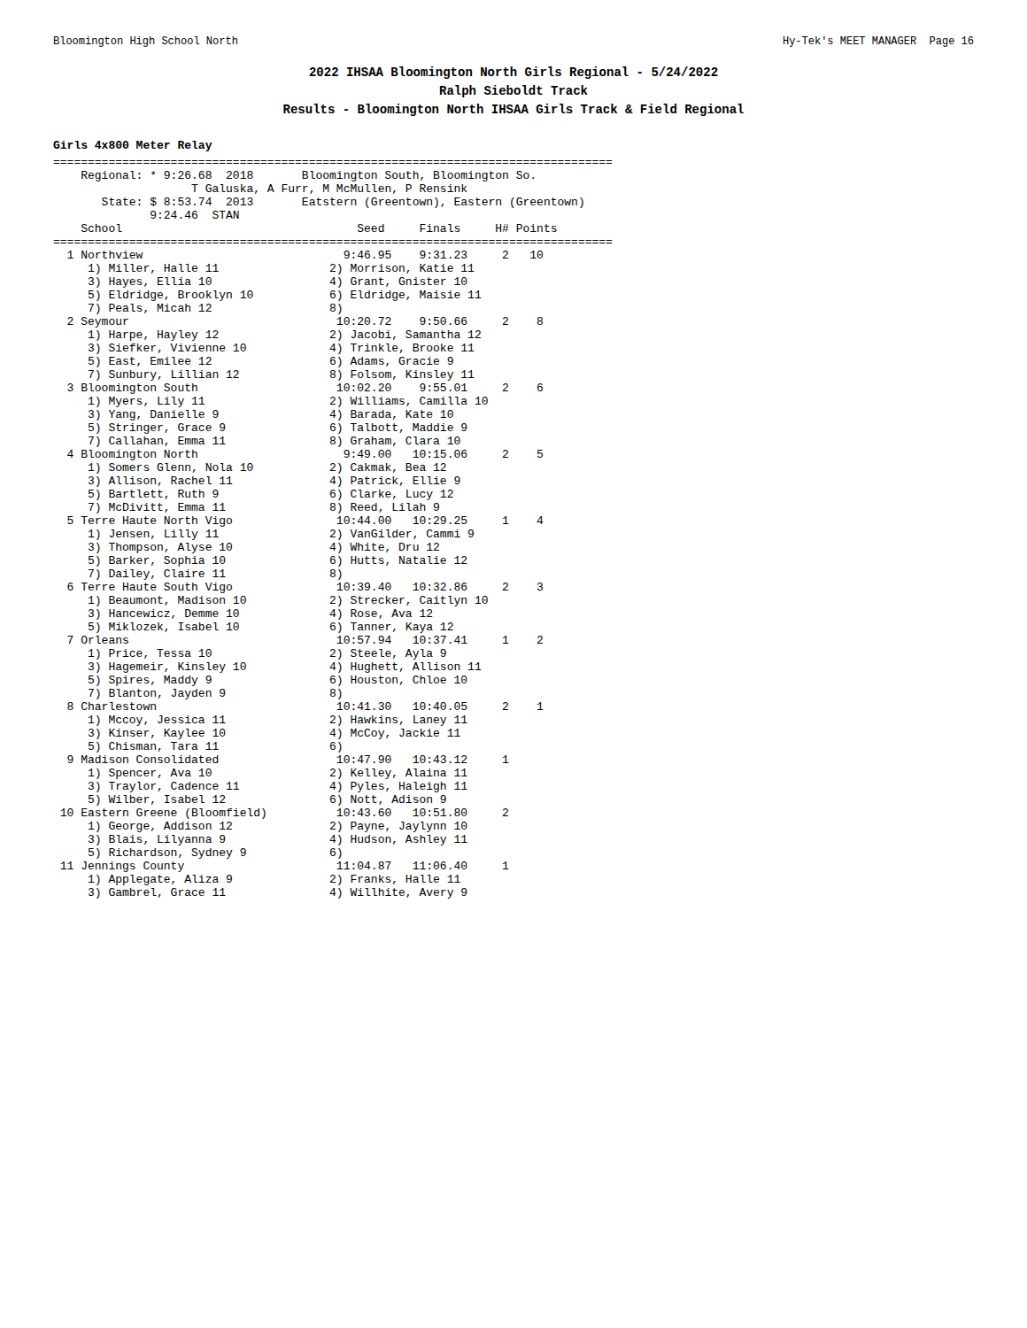Bloomington High School North Hy-Tek's MEET MANAGER Page 16
2022 IHSAA Bloomington North Girls Regional - 5/24/2022
Ralph Sieboldt Track
Results - Bloomington North IHSAA Girls Track & Field Regional
Girls 4x800 Meter Relay
=================================================================================
    Regional: * 9:26.68  2018       Bloomington South, Bloomington So.
                    T Galuska, A Furr, M McMullen, P Rensink
       State: $ 8:53.74  2013       Eatstern (Greentown), Eastern (Greentown)
              9:24.46  STAN
    School                                  Seed     Finals     H# Points
=================================================================================
  1 Northview                             9:46.95    9:31.23     2   10
     1) Miller, Halle 11                2) Morrison, Katie 11
     3) Hayes, Ellia 10                 4) Grant, Gnister 10
     5) Eldridge, Brooklyn 10           6) Eldridge, Maisie 11
     7) Peals, Micah 12                 8)
  2 Seymour                              10:20.72    9:50.66     2    8
     1) Harpe, Hayley 12                2) Jacobi, Samantha 12
     3) Siefker, Vivienne 10            4) Trinkle, Brooke 11
     5) East, Emilee 12                 6) Adams, Gracie 9
     7) Sunbury, Lillian 12             8) Folsom, Kinsley 11
  3 Bloomington South                    10:02.20    9:55.01     2    6
     1) Myers, Lily 11                  2) Williams, Camilla 10
     3) Yang, Danielle 9                4) Barada, Kate 10
     5) Stringer, Grace 9               6) Talbott, Maddie 9
     7) Callahan, Emma 11               8) Graham, Clara 10
  4 Bloomington North                     9:49.00   10:15.06     2    5
     1) Somers Glenn, Nola 10           2) Cakmak, Bea 12
     3) Allison, Rachel 11              4) Patrick, Ellie 9
     5) Bartlett, Ruth 9                6) Clarke, Lucy 12
     7) McDivitt, Emma 11               8) Reed, Lilah 9
  5 Terre Haute North Vigo               10:44.00   10:29.25     1    4
     1) Jensen, Lilly 11                2) VanGilder, Cammi 9
     3) Thompson, Alyse 10              4) White, Dru 12
     5) Barker, Sophia 10               6) Hutts, Natalie 12
     7) Dailey, Claire 11               8)
  6 Terre Haute South Vigo               10:39.40   10:32.86     2    3
     1) Beaumont, Madison 10            2) Strecker, Caitlyn 10
     3) Hancewicz, Demme 10             4) Rose, Ava 12
     5) Miklozek, Isabel 10             6) Tanner, Kaya 12
  7 Orleans                              10:57.94   10:37.41     1    2
     1) Price, Tessa 10                 2) Steele, Ayla 9
     3) Hagemeir, Kinsley 10            4) Hughett, Allison 11
     5) Spires, Maddy 9                 6) Houston, Chloe 10
     7) Blanton, Jayden 9               8)
  8 Charlestown                          10:41.30   10:40.05     2    1
     1) Mccoy, Jessica 11               2) Hawkins, Laney 11
     3) Kinser, Kaylee 10               4) McCoy, Jackie 11
     5) Chisman, Tara 11                6)
  9 Madison Consolidated                 10:47.90   10:43.12     1
     1) Spencer, Ava 10                 2) Kelley, Alaina 11
     3) Traylor, Cadence 11             4) Pyles, Haleigh 11
     5) Wilber, Isabel 12               6) Nott, Adison 9
 10 Eastern Greene (Bloomfield)          10:43.60   10:51.80     2
     1) George, Addison 12              2) Payne, Jaylynn 10
     3) Blais, Lilyanna 9               4) Hudson, Ashley 11
     5) Richardson, Sydney 9            6)
 11 Jennings County                      11:04.87   11:06.40     1
     1) Applegate, Aliza 9              2) Franks, Halle 11
     3) Gambrel, Grace 11               4) Willhite, Avery 9